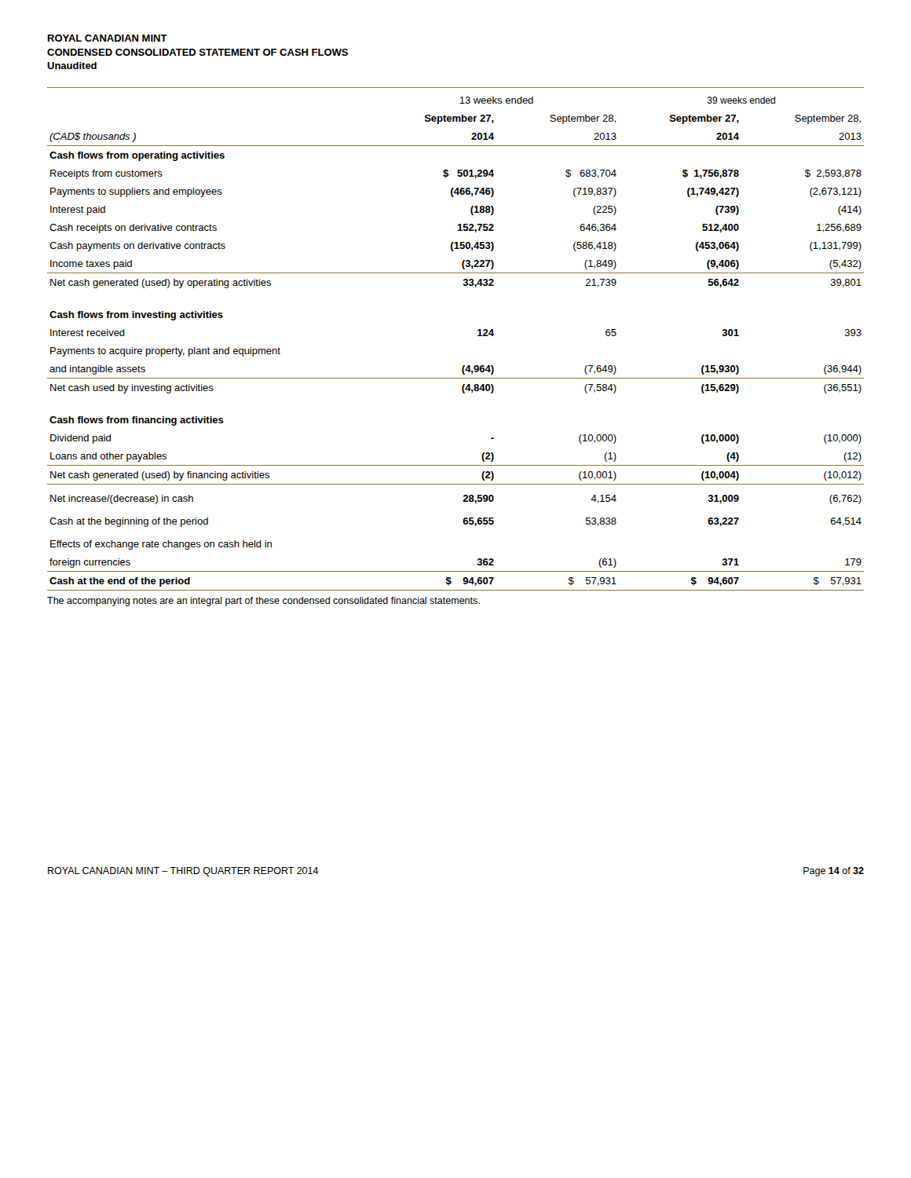ROYAL CANADIAN MINT
CONDENSED CONSOLIDATED STATEMENT OF CASH FLOWS
Unaudited
| | 13 weeks ended | 39 weeks ended |
| | September 27, | September 28, | September 27, | September 28, |
| (CAD$ thousands ) | 2014 | 2013 | 2014 | 2013 |
| Cash flows from operating activities | | | | |
| Receipts from customers | $ 501,294 | $ 683,704 | $ 1,756,878 | $ 2,593,878 |
| Payments to suppliers and employees | (466,746) | (719,837) | (1,749,427) | (2,673,121) |
| Interest paid | (188) | (225) | (739) | (414) |
| Cash receipts on derivative contracts | 152,752 | 646,364 | 512,400 | 1,256,689 |
| Cash payments on derivative contracts | (150,453) | (586,418) | (453,064) | (1,131,799) |
| Income taxes paid | (3,227) | (1,849) | (9,406) | (5,432) |
| Net cash generated (used) by operating activities | 33,432 | 21,739 | 56,642 | 39,801 |
| Cash flows from investing activities | | | | |
| Interest received | 124 | 65 | 301 | 393 |
| Payments to acquire property, plant and equipment | | | | |
| and intangible assets | (4,964) | (7,649) | (15,930) | (36,944) |
| Net cash used by investing activities | (4,840) | (7,584) | (15,629) | (36,551) |
| Cash flows from financing activities | | | | |
| Dividend paid | - | (10,000) | (10,000) | (10,000) |
| Loans and other payables | (2) | (1) | (4) | (12) |
| Net cash generated (used) by financing activities | (2) | (10,001) | (10,004) | (10,012) |
| Net increase/(decrease) in cash | 28,590 | 4,154 | 31,009 | (6,762) |
| Cash at the beginning of the period | 65,655 | 53,838 | 63,227 | 64,514 |
| Effects of exchange rate changes on cash held in | | | | |
| foreign currencies | 362 | (61) | 371 | 179 |
| Cash at the end of the period | $ 94,607 | $ 57,931 | $ 94,607 | $ 57,931 |
The accompanying notes are an integral part of these condensed consolidated financial statements.
ROYAL CANADIAN MINT – THIRD QUARTER REPORT 2014
Page 14 of 32